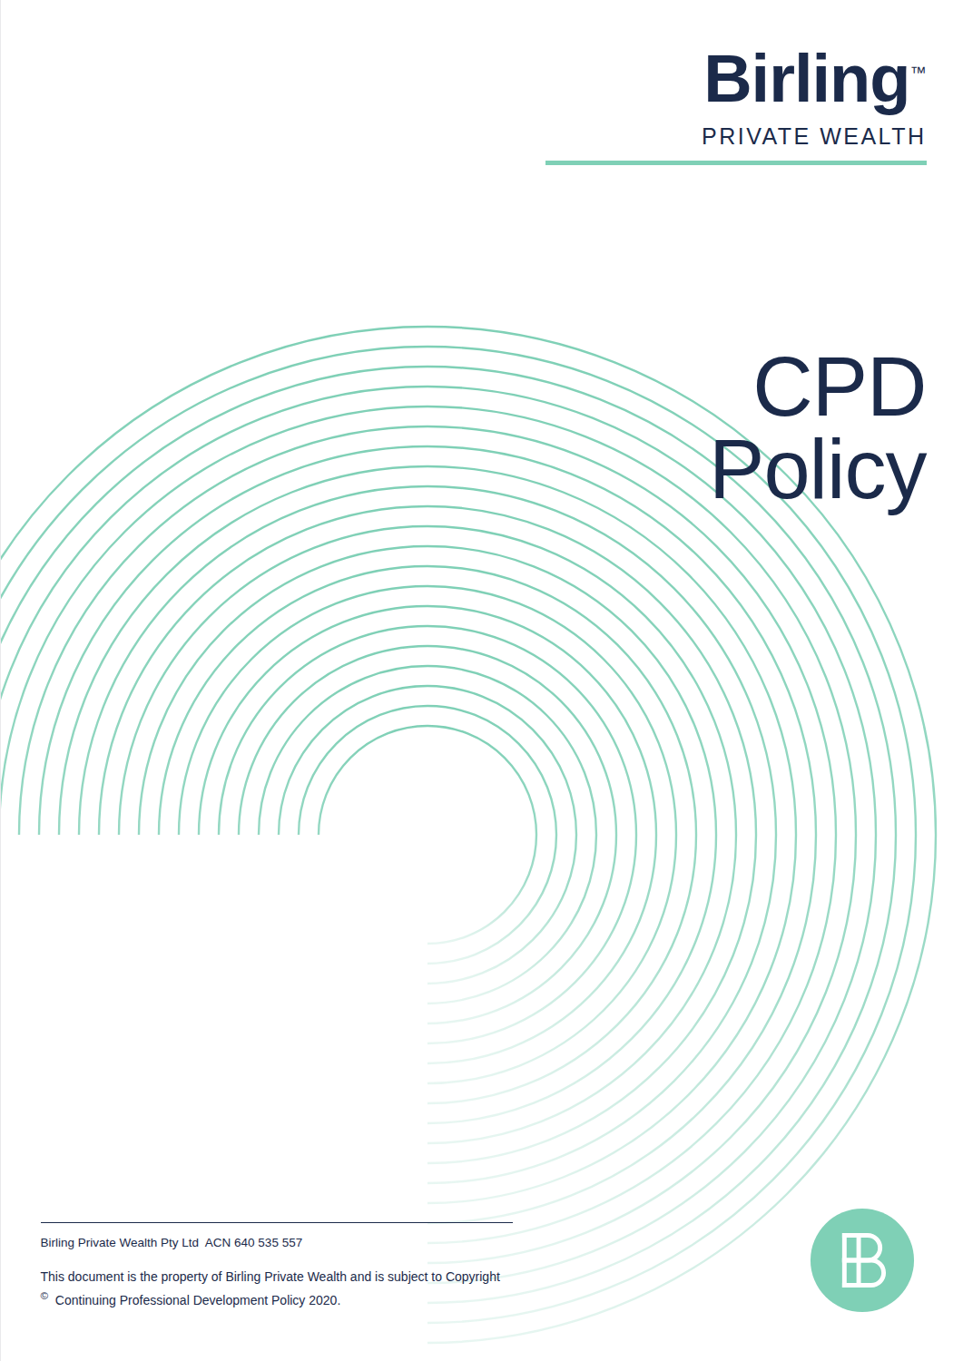Birling™
PRIVATE WEALTH
CPD Policy
Birling Private Wealth Pty Ltd ACN 640 535 557
This document is the property of Birling Private Wealth and is subject to Copyright © Continuing Professional Development Policy 2020.